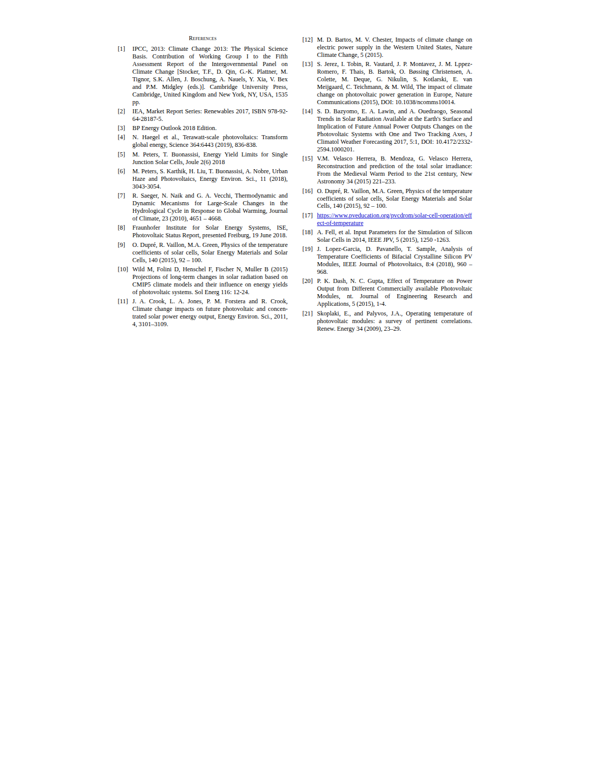References
[1] IPCC, 2013: Climate Change 2013: The Physical Science Basis. Contribution of Working Group I to the Fifth Assessment Report of the Intergovernmental Panel on Climate Change [Stocker, T.F., D. Qin, G.-K. Plattner, M. Tignor, S.K. Allen, J. Boschung, A. Nauels, Y. Xia, V. Bex and P.M. Midgley (eds.)]. Cambridge University Press, Cambridge, United Kingdom and New York, NY, USA, 1535 pp.
[2] IEA, Market Report Series: Renewables 2017, ISBN 978-92-64-28187-5.
[3] BP Energy Outlook 2018 Edition.
[4] N. Haegel et al., Terawatt-scale photovoltaics: Transform global energy, Science 364:6443 (2019), 836-838.
[5] M. Peters, T. Buonassisi, Energy Yield Limits for Single Junction Solar Cells, Joule 2(6) 2018
[6] M. Peters, S. Karthik, H. Liu, T. Buonassisi, A. Nobre, Urban Haze and Photovoltaics, Energy Environ. Sci., 11 (2018), 3043-3054.
[7] R. Saeger, N. Naik and G. A. Vecchi, Thermodynamic and Dynamic Mecanisms for Large-Scale Changes in the Hydrological Cycle in Response to Global Warming, Journal of Climate, 23 (2010), 4651 – 4668.
[8] Fraunhofer Institute for Solar Energy Systems, ISE, Photovoltaic Status Report, presented Freiburg, 19 June 2018.
[9] O. Dupré, R. Vaillon, M.A. Green, Physics of the temperature coefficients of solar cells, Solar Energy Materials and Solar Cells, 140 (2015), 92 – 100.
[10] Wild M, Folini D, Henschel F, Fischer N, Muller B (2015) Projections of long-term changes in solar radiation based on CMIP5 climate models and their influence on energy yields of photovoltaic systems. Sol Energ 116: 12-24.
[11] J. A. Crook, L. A. Jones, P. M. Forstera and R. Crook, Climate change impacts on future photovoltaic and concentrated solar power energy output, Energy Environ. Sci., 2011, 4, 3101–3109.
[12] M. D. Bartos, M. V. Chester, Impacts of climate change on electric power supply in the Western United States, Nature Climate Change, 5 (2015).
[13] S. Jerez, I. Tobin, R. Vautard, J. P. Montavez, J. M. Lppez-Romero, F. Thais, B. Bartok, O. Bøssing Christensen, A. Colette, M. Deque, G. Nikulin, S. Kotlarski, E. van Meijgaard, C. Teichmann, & M. Wild, The impact of climate change on photovoltaic power generation in Europe, Nature Communications (2015), DOI: 10.1038/ncomms10014.
[14] S. D. Bazyomo, E. A. Lawin, and A. Ouedraogo, Seasonal Trends in Solar Radiation Available at the Earth's Surface and Implication of Future Annual Power Outputs Changes on the Photovoltaic Systems with One and Two Tracking Axes, J Climatol Weather Forecasting 2017, 5:1, DOI: 10.4172/2332-2594.1000201.
[15] V.M. Velasco Herrera, B. Mendoza, G. Velasco Herrera, Reconstruction and prediction of the total solar irradiance: From the Medieval Warm Period to the 21st century, New Astronomy 34 (2015) 221–233.
[16] O. Dupré, R. Vaillon, M.A. Green, Physics of the temperature coefficients of solar cells, Solar Energy Materials and Solar Cells, 140 (2015), 92 – 100.
[17] https://www.pveducation.org/pvcdrom/solar-cell-operation/effect-of-temperature
[18] A. Fell, et al. Input Parameters for the Simulation of Silicon Solar Cells in 2014, IEEE JPV, 5 (2015), 1250 -1263.
[19] J. Lopez-Garcia, D. Pavanello, T. Sample, Analysis of Temperature Coefficients of Bifacial Crystalline Silicon PV Modules, IEEE Journal of Photovoltaics, 8:4 (2018), 960 – 968.
[20] P. K. Dash, N. C. Gupta, Effect of Temperature on Power Output from Different Commercially available Photovoltaic Modules, nt. Journal of Engineering Research and Applications, 5 (2015), 1-4.
[21] Skoplaki, E., and Palyvos, J.A., Operating temperature of photovoltaic modules: a survey of pertinent correlations. Renew. Energy 34 (2009), 23–29.